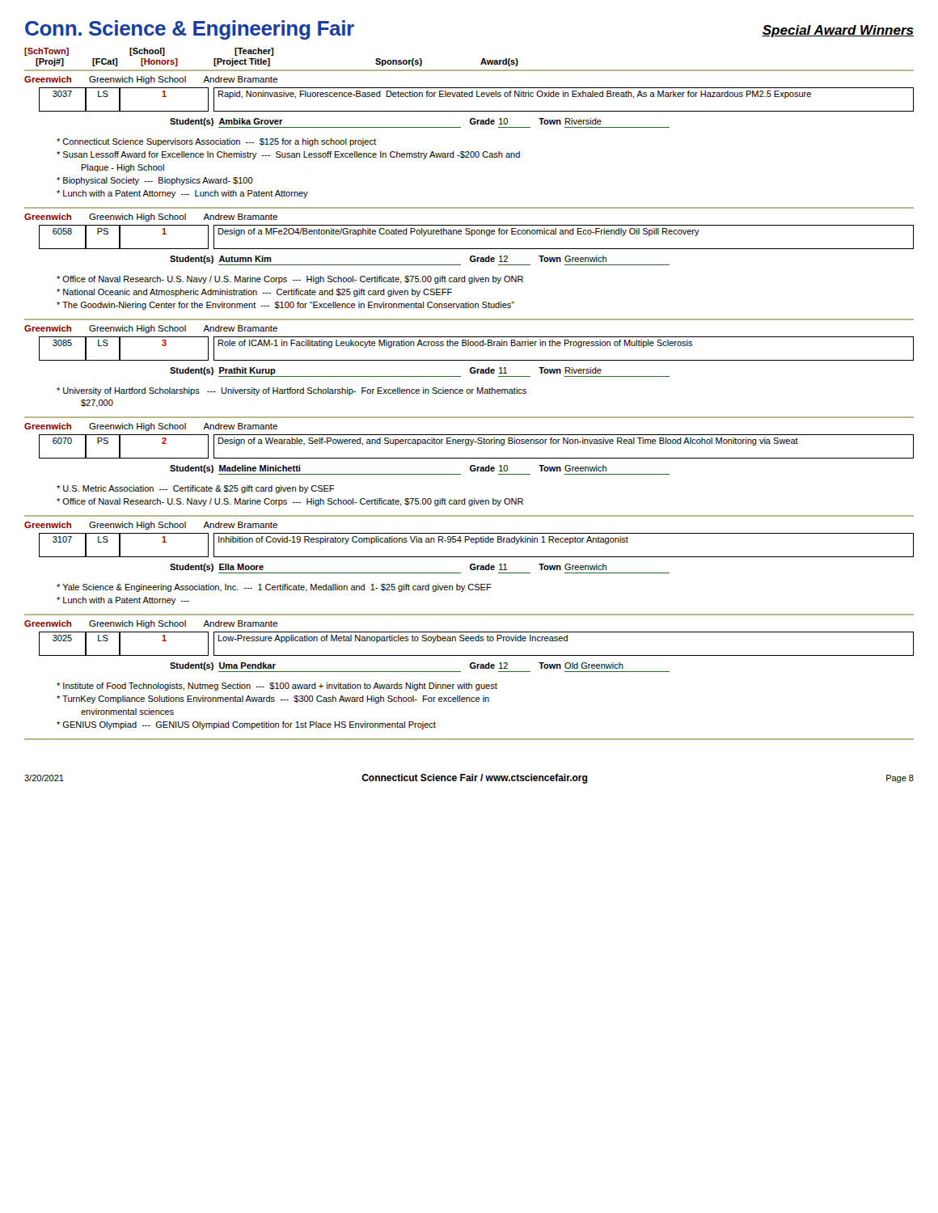Conn. Science & Engineering Fair
Special Award Winners
[SchTown]
[School]
[Teacher]
[Proj#]
[FCat]
[Honors]
[Project Title]
Sponsor(s)
Award(s)
Greenwich Greenwich High School Andrew Bramante
3037
LS
1
Rapid, Noninvasive, Fluorescence-Based Detection for Elevated Levels of Nitric Oxide in Exhaled Breath, As a Marker for Hazardous PM2.5 Exposure
Student(s) Ambika Grover Grade 10 Town Riverside
* Connecticut Science Supervisors Association --- $125 for a high school project
* Susan Lessoff Award for Excellence In Chemistry --- Susan Lessoff Excellence In Chemstry Award -$200 Cash and
Plaque - High School
* Biophysical Society --- Biophysics Award- $100
* Lunch with a Patent Attorney --- Lunch with a Patent Attorney
Greenwich Greenwich High School Andrew Bramante
6058
PS
1
Design of a MFe2O4/Bentonite/Graphite Coated Polyurethane Sponge for Economical and Eco-Friendly Oil Spill Recovery
Student(s) Autumn Kim Grade 12 Town Greenwich
* Office of Naval Research- U.S. Navy / U.S. Marine Corps --- High School- Certificate, $75.00 gift card given by ONR
* National Oceanic and Atmospheric Administration --- Certificate and $25 gift card given by CSEFF
* The Goodwin-Niering Center for the Environment --- $100 for “Excellence in Environmental Conservation Studies”
Greenwich Greenwich High School Andrew Bramante
3085
LS
3
Role of ICAM-1 in Facilitating Leukocyte Migration Across the Blood-Brain Barrier in the Progression of Multiple Sclerosis
Student(s) Prathit Kurup Grade 11 Town Riverside
* University of Hartford Scholarships --- University of Hartford Scholarship- For Excellence in Science or Mathematics
$27,000
Greenwich Greenwich High School Andrew Bramante
6070
PS
2
Design of a Wearable, Self-Powered, and Supercapacitor Energy-Storing Biosensor for Non-invasive Real Time Blood Alcohol Monitoring via Sweat
Student(s) Madeline Minichetti Grade 10 Town Greenwich
* U.S. Metric Association --- Certificate & $25 gift card given by CSEF
* Office of Naval Research- U.S. Navy / U.S. Marine Corps --- High School- Certificate, $75.00 gift card given by ONR
Greenwich Greenwich High School Andrew Bramante
3107
LS
1
Inhibition of Covid-19 Respiratory Complications Via an R-954 Peptide Bradykinin 1 Receptor Antagonist
Student(s) Ella Moore Grade 11 Town Greenwich
* Yale Science & Engineering Association, Inc. --- 1 Certificate, Medallion and 1- $25 gift card given by CSEF
* Lunch with a Patent Attorney ---
Greenwich Greenwich High School Andrew Bramante
3025
LS
1
Low-Pressure Application of Metal Nanoparticles to Soybean Seeds to Provide Increased
Student(s) Uma Pendkar Grade 12 Town Old Greenwich
* Institute of Food Technologists, Nutmeg Section --- $100 award + invitation to Awards Night Dinner with guest
* TurnKey Compliance Solutions Environmental Awards --- $300 Cash Award High School- For excellence in
environmental sciences
* GENIUS Olympiad --- GENIUS Olympiad Competition for 1st Place HS Environmental Project
3/20/2021
Connecticut Science Fair / www.ctsciencefair.org
Page 8